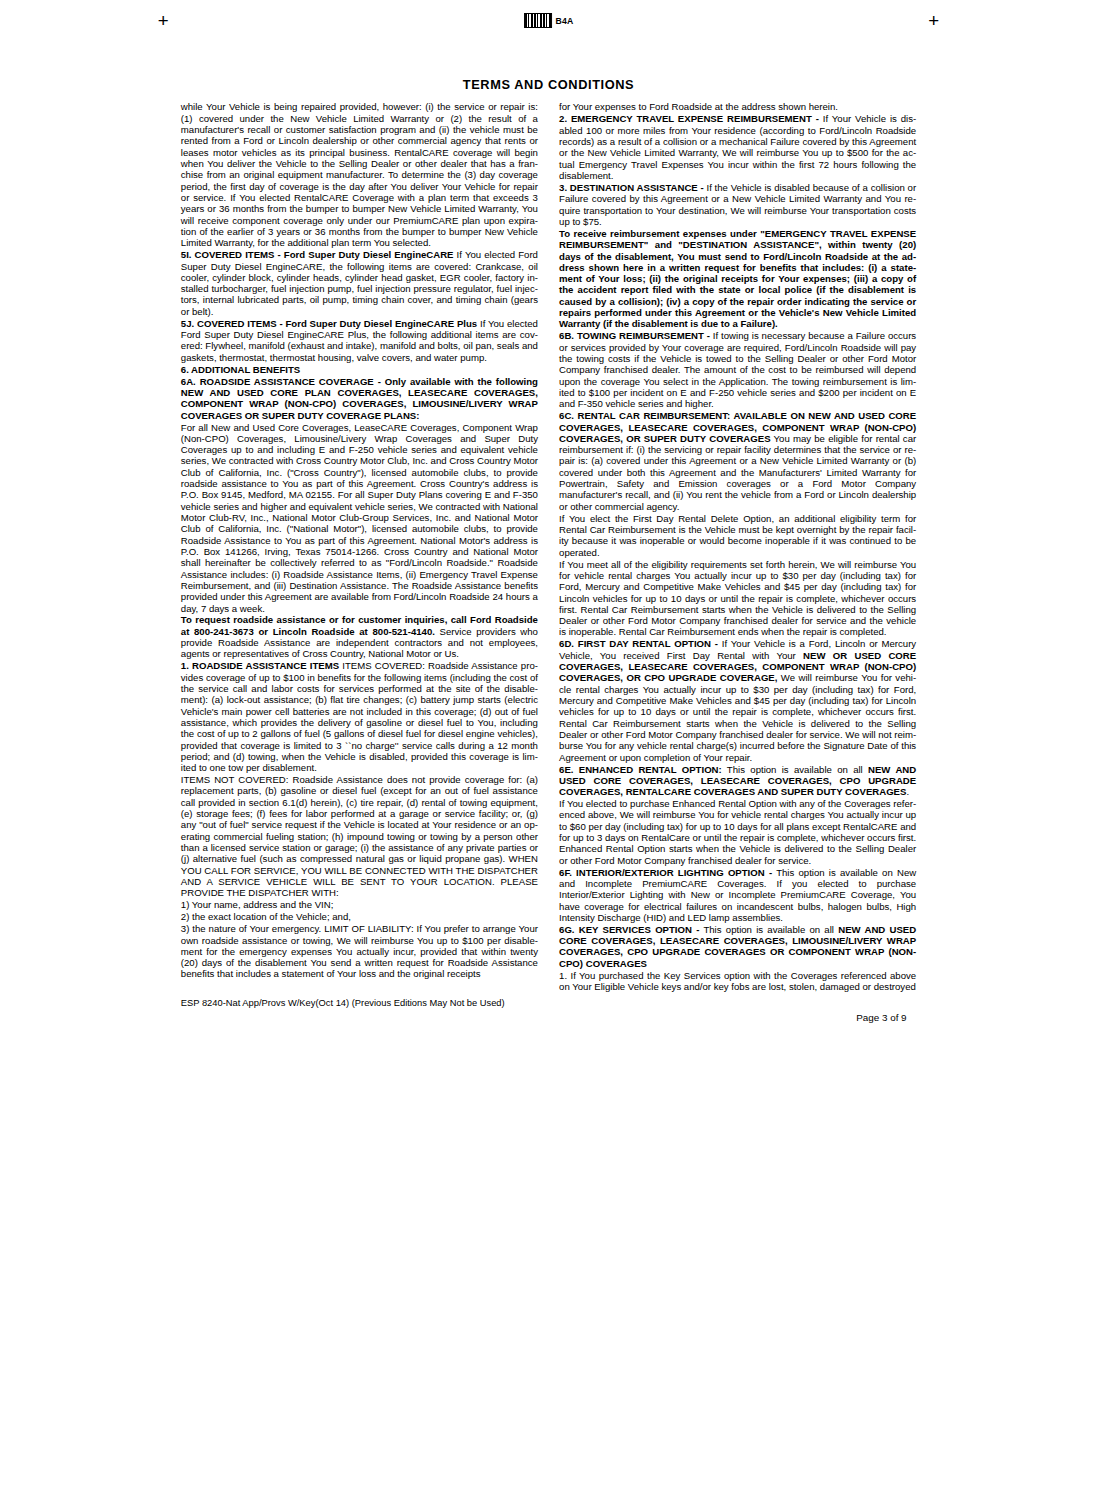+ +
B4A
TERMS AND CONDITIONS
while Your Vehicle is being repaired provided, however: (i) the service or repair is: (1) covered under the New Vehicle Limited Warranty or (2) the result of a manufacturer's recall or customer satisfaction program and (ii) the vehicle must be rented from a Ford or Lincoln dealership or other commercial agency that rents or leases motor vehicles as its principal business. RentalCARE coverage will begin when You deliver the Vehicle to the Selling Dealer or other dealer that has a franchise from an original equipment manufacturer. To determine the (3) day coverage period, the first day of coverage is the day after You deliver Your Vehicle for repair or service. If You elected RentalCARE Coverage with a plan term that exceeds 3 years or 36 months from the bumper to bumper New Vehicle Limited Warranty, You will receive component coverage only under our PremiumCARE plan upon expiration of the earlier of 3 years or 36 months from the bumper to bumper New Vehicle Limited Warranty, for the additional plan term You selected.
5I. COVERED ITEMS - Ford Super Duty Diesel EngineCARE If You elected Ford Super Duty Diesel EngineCARE, the following items are covered: Crankcase, oil cooler, cylinder block, cylinder heads, cylinder head gasket, EGR cooler, factory installed turbocharger, fuel injection pump, fuel injection pressure regulator, fuel injectors, internal lubricated parts, oil pump, timing chain cover, and timing chain (gears or belt).
5J. COVERED ITEMS - Ford Super Duty Diesel EngineCARE Plus If You elected Ford Super Duty Diesel EngineCARE Plus, the following additional items are covered: Flywheel, manifold (exhaust and intake), manifold and bolts, oil pan, seals and gaskets, thermostat, thermostat housing, valve covers, and water pump.
6. ADDITIONAL BENEFITS
6A. ROADSIDE ASSISTANCE COVERAGE - Only available with the following NEW AND USED CORE PLAN COVERAGES, LEASECARE COVERAGES, COMPONENT WRAP (NON-CPO) COVERAGES, LIMOUSINE/LIVERY WRAP COVERAGES OR SUPER DUTY COVERAGE PLANS:
For all New and Used Core Coverages, LeaseCARE Coverages, Component Wrap (Non-CPO) Coverages, Limousine/Livery Wrap Coverages and Super Duty Coverages up to and including E and F-250 vehicle series and equivalent vehicle series, We contracted with Cross Country Motor Club, Inc. and Cross Country Motor Club of California, Inc. ("Cross Country"), licensed automobile clubs, to provide roadside assistance to You as part of this Agreement. Cross Country's address is P.O. Box 9145, Medford, MA 02155. For all Super Duty Plans covering E and F-350 vehicle series and higher and equivalent vehicle series, We contracted with National Motor Club-RV, Inc., National Motor Club-Group Services, Inc. and National Motor Club of California, Inc. ("National Motor"), licensed automobile clubs, to provide Roadside Assistance to You as part of this Agreement. National Motor's address is P.O. Box 141266, Irving, Texas 75014-1266. Cross Country and National Motor shall hereinafter be collectively referred to as "Ford/Lincoln Roadside." Roadside Assistance includes: (i) Roadside Assistance Items, (ii) Emergency Travel Expense Reimbursement, and (iii) Destination Assistance. The Roadside Assistance benefits provided under this Agreement are available from Ford/Lincoln Roadside 24 hours a day, 7 days a week.
To request roadside assistance or for customer inquiries, call Ford Roadside at 800-241-3673 or Lincoln Roadside at 800-521-4140. Service providers who provide Roadside Assistance are independent contractors and not employees, agents or representatives of Cross Country, National Motor or Us.
1. ROADSIDE ASSISTANCE ITEMS ITEMS COVERED: Roadside Assistance provides coverage of up to $100 in benefits for the following items (including the cost of the service call and labor costs for services performed at the site of the disablement): (a) lock-out assistance; (b) flat tire changes; (c) battery jump starts (electric Vehicle's main power cell batteries are not included in this coverage; (d) out of fuel assistance, which provides the delivery of gasoline or diesel fuel to You, including the cost of up to 2 gallons of fuel (5 gallons of diesel fuel for diesel engine vehicles), provided that coverage is limited to 3 ``no charge'' service calls during a 12 month period; and (d) towing, when the Vehicle is disabled, provided this coverage is limited to one tow per disablement.
ITEMS NOT COVERED: Roadside Assistance does not provide coverage for: (a) replacement parts, (b) gasoline or diesel fuel (except for an out of fuel assistance call provided in section 6.1(d) herein), (c) tire repair, (d) rental of towing equipment, (e) storage fees; (f) fees for labor performed at a garage or service facility; or, (g) any "out of fuel" service request if the Vehicle is located at Your residence or an operating commercial fueling station; (h) impound towing or towing by a person other than a licensed service station or garage; (i) the assistance of any private parties or (j) alternative fuel (such as compressed natural gas or liquid propane gas). WHEN YOU CALL FOR SERVICE, YOU WILL BE CONNECTED WITH THE DISPATCHER AND A SERVICE VEHICLE WILL BE SENT TO YOUR LOCATION. PLEASE PROVIDE THE DISPATCHER WITH:
1) Your name, address and the VIN;
2) the exact location of the Vehicle; and,
3) the nature of Your emergency. LIMIT OF LIABILITY: If You prefer to arrange Your own roadside assistance or towing, We will reimburse You up to $100 per disablement for the emergency expenses You actually incur, provided that within twenty (20) days of the disablement You send a written request for Roadside Assistance benefits that includes a statement of Your loss and the original receipts
for Your expenses to Ford Roadside at the address shown herein.
2. EMERGENCY TRAVEL EXPENSE REIMBURSEMENT - If Your Vehicle is disabled 100 or more miles from Your residence (according to Ford/Lincoln Roadside records) as a result of a collision or a mechanical Failure covered by this Agreement or the New Vehicle Limited Warranty, We will reimburse You up to $500 for the actual Emergency Travel Expenses You incur within the first 72 hours following the disablement.
3. DESTINATION ASSISTANCE - If the Vehicle is disabled because of a collision or Failure covered by this Agreement or a New Vehicle Limited Warranty and You require transportation to Your destination, We will reimburse Your transportation costs up to $75.
To receive reimbursement expenses under "EMERGENCY TRAVEL EXPENSE REIMBURSEMENT" and "DESTINATION ASSISTANCE", within twenty (20) days of the disablement, You must send to Ford/Lincoln Roadside at the address shown here in a written request for benefits that includes: (i) a statement of Your loss; (ii) the original receipts for Your expenses; (iii) a copy of the accident report filed with the state or local police (if the disablement is caused by a collision); (iv) a copy of the repair order indicating the service or repairs performed under this Agreement or the Vehicle's New Vehicle Limited Warranty (if the disablement is due to a Failure).
6B. TOWING REIMBURSEMENT - If towing is necessary because a Failure occurs or services provided by Your coverage are required, Ford/Lincoln Roadside will pay the towing costs if the Vehicle is towed to the Selling Dealer or other Ford Motor Company franchised dealer. The amount of the cost to be reimbursed will depend upon the coverage You select in the Application. The towing reimbursement is limited to $100 per incident on E and F-250 vehicle series and $200 per incident on E and F-350 vehicle series and higher.
6C. RENTAL CAR REIMBURSEMENT: AVAILABLE ON NEW AND USED CORE COVERAGES, LEASECARE COVERAGES, COMPONENT WRAP (NON-CPO) COVERAGES, OR SUPER DUTY COVERAGES You may be eligible for rental car reimbursement if: (i) the servicing or repair facility determines that the service or repair is: (a) covered under this Agreement or a New Vehicle Limited Warranty or (b) covered under both this Agreement and the Manufacturers' Limited Warranty for Powertrain, Safety and Emission coverages or a Ford Motor Company manufacturer's recall, and (ii) You rent the vehicle from a Ford or Lincoln dealership or other commercial agency.
If You elect the First Day Rental Delete Option, an additional eligibility term for Rental Car Reimbursement is the Vehicle must be kept overnight by the repair facility because it was inoperable or would become inoperable if it was continued to be operated.
If You meet all of the eligibility requirements set forth herein, We will reimburse You for vehicle rental charges You actually incur up to $30 per day (including tax) for Ford, Mercury and Competitive Make Vehicles and $45 per day (including tax) for Lincoln vehicles for up to 10 days or until the repair is complete, whichever occurs first. Rental Car Reimbursement starts when the Vehicle is delivered to the Selling Dealer or other Ford Motor Company franchised dealer for service and the vehicle is inoperable. Rental Car Reimbursement ends when the repair is completed.
6D. FIRST DAY RENTAL OPTION - If Your Vehicle is a Ford, Lincoln or Mercury Vehicle, You received First Day Rental with Your NEW OR USED CORE COVERAGES, LEASECARE COVERAGES, COMPONENT WRAP (NON-CPO) COVERAGES, OR CPO UPGRADE COVERAGE, We will reimburse You for vehicle rental charges You actually incur up to $30 per day (including tax) for Ford, Mercury and Competitive Make Vehicles and $45 per day (including tax) for Lincoln vehicles for up to 10 days or until the repair is complete, whichever occurs first. Rental Car Reimbursement starts when the Vehicle is delivered to the Selling Dealer or other Ford Motor Company franchised dealer for service. We will not reimburse You for any vehicle rental charge(s) incurred before the Signature Date of this Agreement or upon completion of Your repair.
6E. ENHANCED RENTAL OPTION: This option is available on all NEW AND USED CORE COVERAGES, LEASECARE COVERAGES, CPO UPGRADE COVERAGES, RENTALCARE COVERAGES AND SUPER DUTY COVERAGES.
If You elected to purchase Enhanced Rental Option with any of the Coverages referenced above, We will reimburse You for vehicle rental charges You actually incur up to $60 per day (including tax) for up to 10 days for all plans except RentalCARE and for up to 3 days on RentalCare or until the repair is complete, whichever occurs first. Enhanced Rental Option starts when the Vehicle is delivered to the Selling Dealer or other Ford Motor Company franchised dealer for service.
6F. INTERIOR/EXTERIOR LIGHTING OPTION - This option is available on New and Incomplete PremiumCARE Coverages. If you elected to purchase Interior/Exterior Lighting with New or Incomplete PremiumCARE Coverage, You have coverage for electrical failures on incandescent bulbs, halogen bulbs, High Intensity Discharge (HID) and LED lamp assemblies.
6G. KEY SERVICES OPTION - This option is available on all NEW AND USED CORE COVERAGES, LEASECARE COVERAGES, LIMOUSINE/LIVERY WRAP COVERAGES, CPO UPGRADE COVERAGES OR COMPONENT WRAP (NON-CPO) COVERAGES
1. If You purchased the Key Services option with the Coverages referenced above on Your Eligible Vehicle keys and/or key fobs are lost, stolen, damaged or destroyed
ESP 8240-Nat App/Provs W/Key(Oct 14) (Previous Editions May Not be Used)
Page 3 of 9